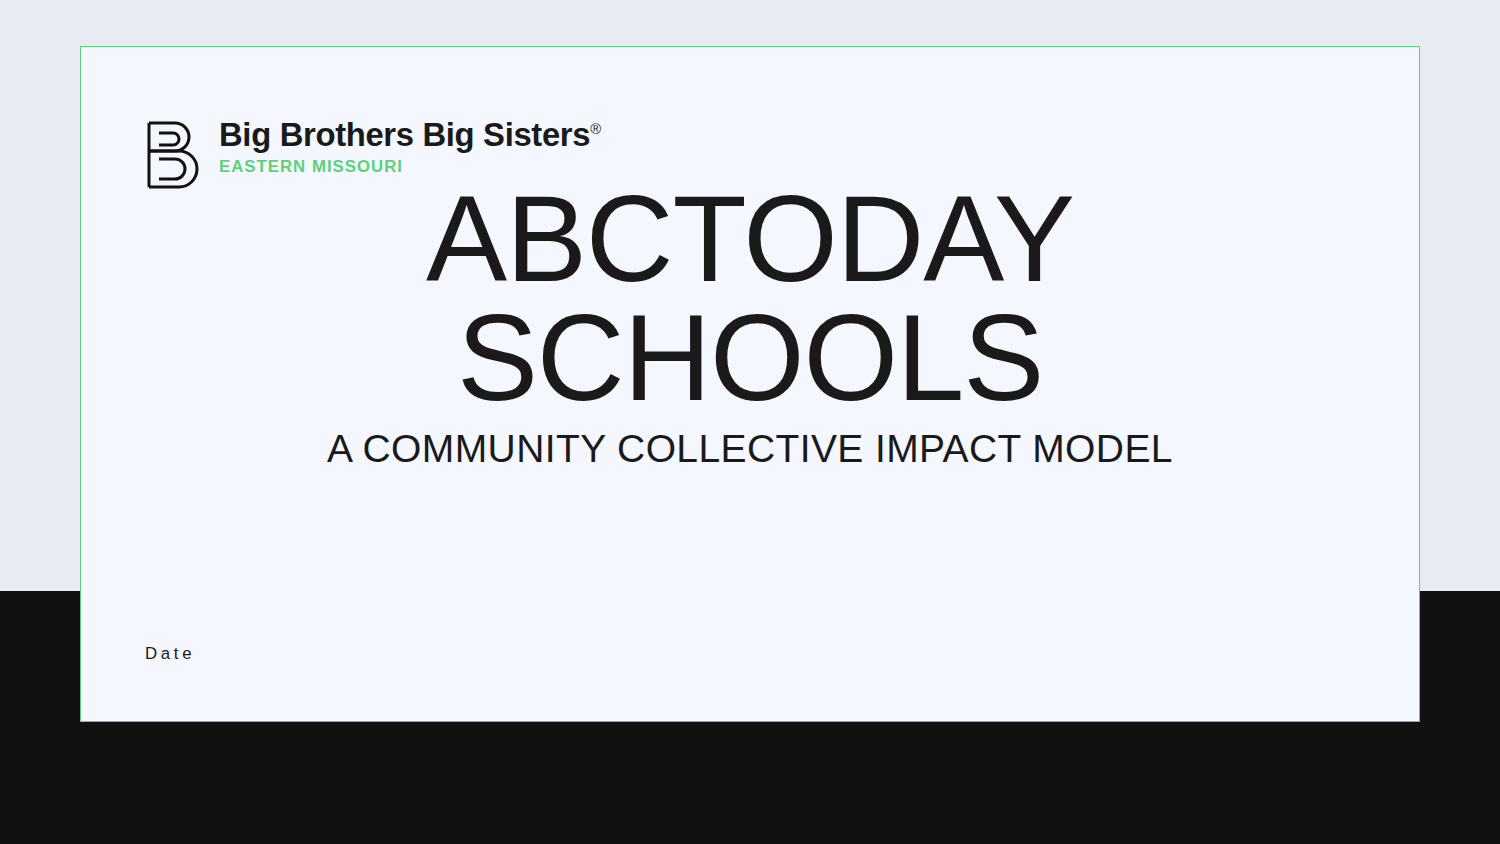Big Brothers Big Sisters®
EASTERN MISSOURI
ABCToday
Schools
A Community Collective Impact Model
Date